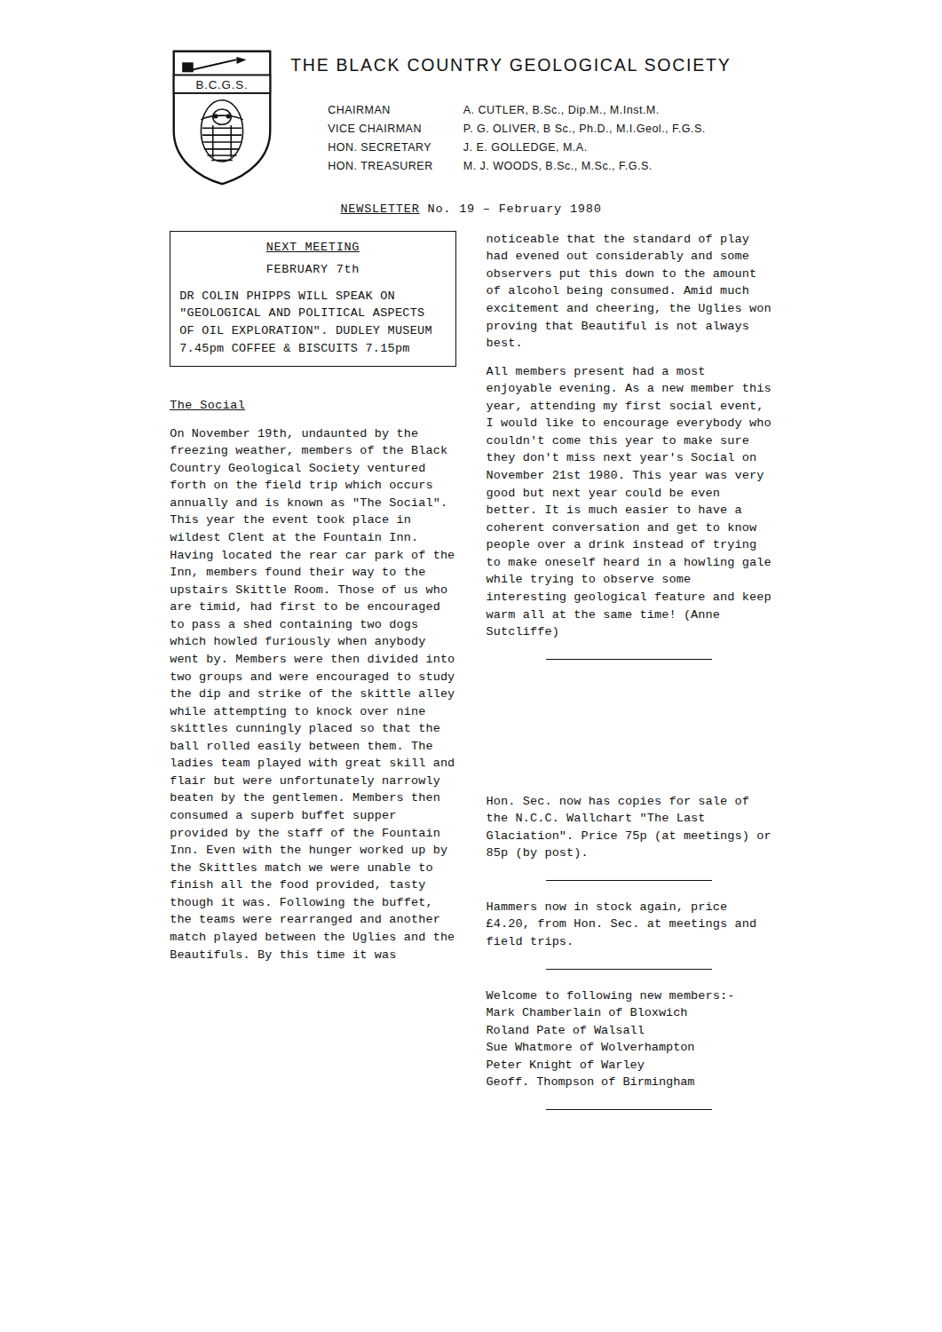B.C.G.S.
THE BLACK COUNTRY GEOLOGICAL SOCIETY
| CHAIRMAN | A. CUTLER, B.Sc., Dip.M., M.Inst.M. |
| VICE CHAIRMAN | P. G. OLIVER, B Sc., Ph.D., M.I.Geol., F.G.S. |
| HON. SECRETARY | J. E. GOLLEDGE, M.A. |
| HON. TREASURER | M. J. WOODS, B.Sc., M.Sc., F.G.S. |
NEWSLETTER No. 19 – February 1980
NEXT MEETING
FEBRUARY 7th
DR COLIN PHIPPS WILL SPEAK ON "GEOLOGICAL AND POLITICAL ASPECTS OF OIL EXPLORATION". DUDLEY MUSEUM 7.45pm COFFEE & BISCUITS 7.15pm
The Social
On November 19th, undaunted by the freezing weather, members of the Black Country Geological Society ventured forth on the field trip which occurs annually and is known as "The Social". This year the event took place in wildest Clent at the Fountain Inn. Having located the rear car park of the Inn, members found their way to the upstairs Skittle Room. Those of us who are timid, had first to be encouraged to pass a shed containing two dogs which howled furiously when anybody went by. Members were then divided into two groups and were encouraged to study the dip and strike of the skittle alley while attempting to knock over nine skittles cunningly placed so that the ball rolled easily between them. The ladies team played with great skill and flair but were unfortunately narrowly beaten by the gentlemen. Members then consumed a superb buffet supper provided by the staff of the Fountain Inn. Even with the hunger worked up by the Skittles match we were unable to finish all the food provided, tasty though it was. Following the buffet, the teams were rearranged and another match played between the Uglies and the Beautifuls. By this time it was
noticeable that the standard of play had evened out considerably and some observers put this down to the amount of alcohol being consumed. Amid much excitement and cheering, the Uglies won proving that Beautiful is not always best.
All members present had a most enjoyable evening. As a new member this year, attending my first social event, I would like to encourage everybody who couldn't come this year to make sure they don't miss next year's Social on November 21st 1980. This year was very good but next year could be even better. It is much easier to have a coherent conversation and get to know people over a drink instead of trying to make oneself heard in a howling gale while trying to observe some interesting geological feature and keep warm all at the same time! (Anne Sutcliffe)
Hon. Sec. now has copies for sale of the N.C.C. Wallchart "The Last Glaciation". Price 75p (at meetings) or 85p (by post).
Hammers now in stock again, price £4.20, from Hon. Sec. at meetings and field trips.
Welcome to following new members:-
Mark Chamberlain of Bloxwich
Roland Pate of Walsall
Sue Whatmore of Wolverhampton
Peter Knight of Warley
Geoff. Thompson of Birmingham